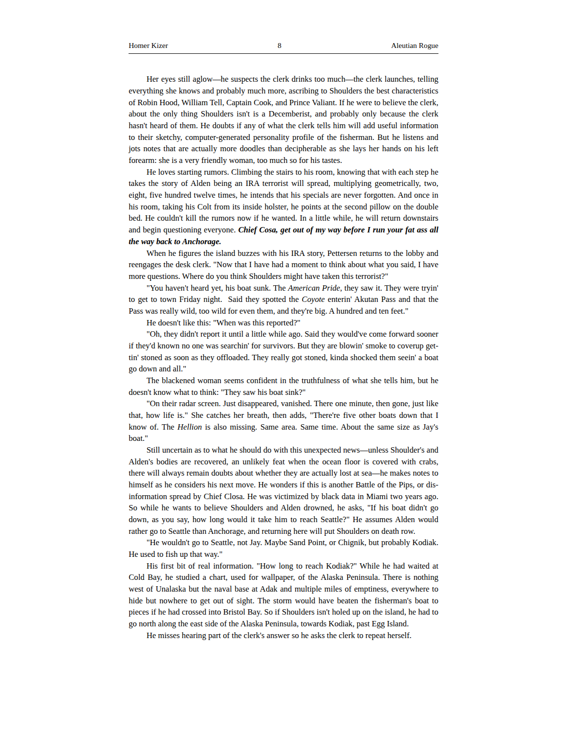Homer Kizer 8 Aleutian Rogue
Her eyes still aglow—he suspects the clerk drinks too much—the clerk launches, telling everything she knows and probably much more, ascribing to Shoulders the best characteristics of Robin Hood, William Tell, Captain Cook, and Prince Valiant. If he were to believe the clerk, about the only thing Shoulders isn't is a Decemberist, and probably only because the clerk hasn't heard of them. He doubts if any of what the clerk tells him will add useful information to their sketchy, computer-generated personality profile of the fisherman. But he listens and jots notes that are actually more doodles than decipherable as she lays her hands on his left forearm: she is a very friendly woman, too much so for his tastes.
He loves starting rumors. Climbing the stairs to his room, knowing that with each step he takes the story of Alden being an IRA terrorist will spread, multiplying geometrically, two, eight, five hundred twelve times, he intends that his specials are never forgotten. And once in his room, taking his Colt from its inside holster, he points at the second pillow on the double bed. He couldn't kill the rumors now if he wanted. In a little while, he will return downstairs and begin questioning everyone. Chief Cosa, get out of my way before I run your fat ass all the way back to Anchorage.
When he figures the island buzzes with his IRA story, Pettersen returns to the lobby and reengages the desk clerk. "Now that I have had a moment to think about what you said, I have more questions. Where do you think Shoulders might have taken this terrorist?"
"You haven't heard yet, his boat sunk. The American Pride, they saw it. They were tryin' to get to town Friday night. Said they spotted the Coyote enterin' Akutan Pass and that the Pass was really wild, too wild for even them, and they're big. A hundred and ten feet."
He doesn't like this: "When was this reported?"
"Oh, they didn't report it until a little while ago. Said they would've come forward sooner if they'd known no one was searchin' for survivors. But they are blowin' smoke to coverup gettin' stoned as soon as they offloaded. They really got stoned, kinda shocked them seein' a boat go down and all."
The blackened woman seems confident in the truthfulness of what she tells him, but he doesn't know what to think: "They saw his boat sink?"
"On their radar screen. Just disappeared, vanished. There one minute, then gone, just like that, how life is." She catches her breath, then adds, "There're five other boats down that I know of. The Hellion is also missing. Same area. Same time. About the same size as Jay's boat."
Still uncertain as to what he should do with this unexpected news—unless Shoulder's and Alden's bodies are recovered, an unlikely feat when the ocean floor is covered with crabs, there will always remain doubts about whether they are actually lost at sea—he makes notes to himself as he considers his next move. He wonders if this is another Battle of the Pips, or disinformation spread by Chief Closa. He was victimized by black data in Miami two years ago. So while he wants to believe Shoulders and Alden drowned, he asks, "If his boat didn't go down, as you say, how long would it take him to reach Seattle?" He assumes Alden would rather go to Seattle than Anchorage, and returning here will put Shoulders on death row.
"He wouldn't go to Seattle, not Jay. Maybe Sand Point, or Chignik, but probably Kodiak. He used to fish up that way."
His first bit of real information. "How long to reach Kodiak?" While he had waited at Cold Bay, he studied a chart, used for wallpaper, of the Alaska Peninsula. There is nothing west of Unalaska but the naval base at Adak and multiple miles of emptiness, everywhere to hide but nowhere to get out of sight. The storm would have beaten the fisherman's boat to pieces if he had crossed into Bristol Bay. So if Shoulders isn't holed up on the island, he had to go north along the east side of the Alaska Peninsula, towards Kodiak, past Egg Island.
He misses hearing part of the clerk's answer so he asks the clerk to repeat herself.